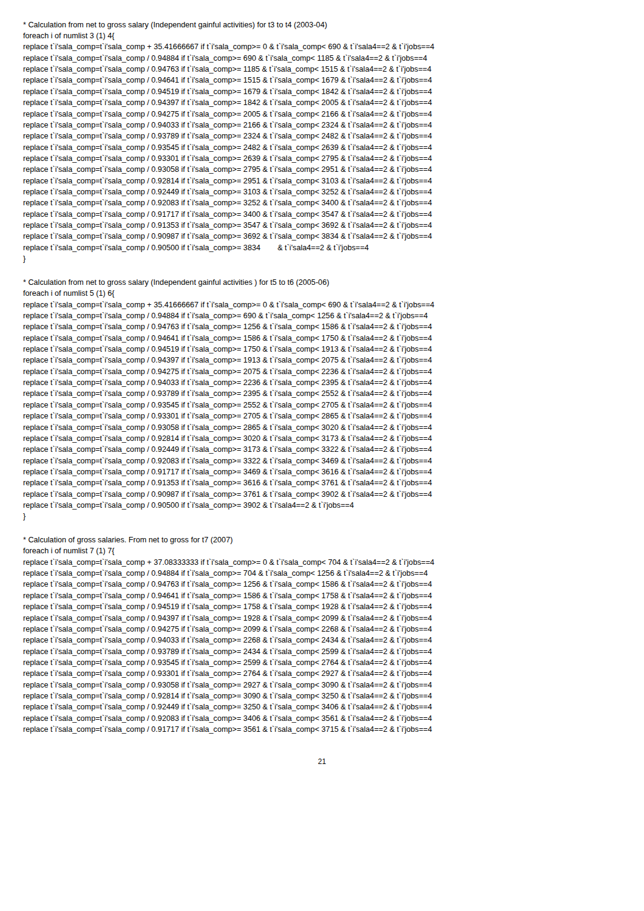* Calculation from net to gross salary (Independent gainful activities) for t3 to t4 (2003-04)
foreach i of numlist 3 (1) 4{
replace t`i'sala_comp=t`i'sala_comp + 35.41666667 if t`i'sala_comp>= 0 & t`i'sala_comp< 690 & t`i'sala4==2 & t`i'jobs==4
replace t`i'sala_comp=t`i'sala_comp / 0.94884 if t`i'sala_comp>= 690 & t`i'sala_comp< 1185 & t`i'sala4==2 & t`i'jobs==4
replace t`i'sala_comp=t`i'sala_comp / 0.94763 if t`i'sala_comp>= 1185 & t`i'sala_comp< 1515 & t`i'sala4==2 & t`i'jobs==4
replace t`i'sala_comp=t`i'sala_comp / 0.94641 if t`i'sala_comp>= 1515 & t`i'sala_comp< 1679 & t`i'sala4==2 & t`i'jobs==4
replace t`i'sala_comp=t`i'sala_comp / 0.94519 if t`i'sala_comp>= 1679 & t`i'sala_comp< 1842 & t`i'sala4==2 & t`i'jobs==4
replace t`i'sala_comp=t`i'sala_comp / 0.94397 if t`i'sala_comp>= 1842 & t`i'sala_comp< 2005 & t`i'sala4==2 & t`i'jobs==4
replace t`i'sala_comp=t`i'sala_comp / 0.94275 if t`i'sala_comp>= 2005 & t`i'sala_comp< 2166 & t`i'sala4==2 & t`i'jobs==4
replace t`i'sala_comp=t`i'sala_comp / 0.94033 if t`i'sala_comp>= 2166 & t`i'sala_comp< 2324 & t`i'sala4==2 & t`i'jobs==4
replace t`i'sala_comp=t`i'sala_comp / 0.93789 if t`i'sala_comp>= 2324 & t`i'sala_comp< 2482 & t`i'sala4==2 & t`i'jobs==4
replace t`i'sala_comp=t`i'sala_comp / 0.93545 if t`i'sala_comp>= 2482 & t`i'sala_comp< 2639 & t`i'sala4==2 & t`i'jobs==4
replace t`i'sala_comp=t`i'sala_comp / 0.93301 if t`i'sala_comp>= 2639 & t`i'sala_comp< 2795 & t`i'sala4==2 & t`i'jobs==4
replace t`i'sala_comp=t`i'sala_comp / 0.93058 if t`i'sala_comp>= 2795 & t`i'sala_comp< 2951 & t`i'sala4==2 & t`i'jobs==4
replace t`i'sala_comp=t`i'sala_comp / 0.92814 if t`i'sala_comp>= 2951 & t`i'sala_comp< 3103 & t`i'sala4==2 & t`i'jobs==4
replace t`i'sala_comp=t`i'sala_comp / 0.92449 if t`i'sala_comp>= 3103 & t`i'sala_comp< 3252 & t`i'sala4==2 & t`i'jobs==4
replace t`i'sala_comp=t`i'sala_comp / 0.92083 if t`i'sala_comp>= 3252 & t`i'sala_comp< 3400 & t`i'sala4==2 & t`i'jobs==4
replace t`i'sala_comp=t`i'sala_comp / 0.91717 if t`i'sala_comp>= 3400 & t`i'sala_comp< 3547 & t`i'sala4==2 & t`i'jobs==4
replace t`i'sala_comp=t`i'sala_comp / 0.91353 if t`i'sala_comp>= 3547 & t`i'sala_comp< 3692 & t`i'sala4==2 & t`i'jobs==4
replace t`i'sala_comp=t`i'sala_comp / 0.90987 if t`i'sala_comp>= 3692 & t`i'sala_comp< 3834 & t`i'sala4==2 & t`i'jobs==4
replace t`i'sala_comp=t`i'sala_comp / 0.90500 if t`i'sala_comp>= 3834 & t`i'sala4==2 & t`i'jobs==4
}
* Calculation from net to gross salary (Independent gainful activities ) for t5 to t6 (2005-06)
foreach i of numlist 5 (1) 6{
replace t`i'sala_comp=t`i'sala_comp + 35.41666667 if t`i'sala_comp>= 0 & t`i'sala_comp< 690 & t`i'sala4==2 & t`i'jobs==4
replace t`i'sala_comp=t`i'sala_comp / 0.94884 if t`i'sala_comp>= 690 & t`i'sala_comp< 1256 & t`i'sala4==2 & t`i'jobs==4
replace t`i'sala_comp=t`i'sala_comp / 0.94763 if t`i'sala_comp>= 1256 & t`i'sala_comp< 1586 & t`i'sala4==2 & t`i'jobs==4
replace t`i'sala_comp=t`i'sala_comp / 0.94641 if t`i'sala_comp>= 1586 & t`i'sala_comp< 1750 & t`i'sala4==2 & t`i'jobs==4
replace t`i'sala_comp=t`i'sala_comp / 0.94519 if t`i'sala_comp>= 1750 & t`i'sala_comp< 1913 & t`i'sala4==2 & t`i'jobs==4
replace t`i'sala_comp=t`i'sala_comp / 0.94397 if t`i'sala_comp>= 1913 & t`i'sala_comp< 2075 & t`i'sala4==2 & t`i'jobs==4
replace t`i'sala_comp=t`i'sala_comp / 0.94275 if t`i'sala_comp>= 2075 & t`i'sala_comp< 2236 & t`i'sala4==2 & t`i'jobs==4
replace t`i'sala_comp=t`i'sala_comp / 0.94033 if t`i'sala_comp>= 2236 & t`i'sala_comp< 2395 & t`i'sala4==2 & t`i'jobs==4
replace t`i'sala_comp=t`i'sala_comp / 0.93789 if t`i'sala_comp>= 2395 & t`i'sala_comp< 2552 & t`i'sala4==2 & t`i'jobs==4
replace t`i'sala_comp=t`i'sala_comp / 0.93545 if t`i'sala_comp>= 2552 & t`i'sala_comp< 2705 & t`i'sala4==2 & t`i'jobs==4
replace t`i'sala_comp=t`i'sala_comp / 0.93301 if t`i'sala_comp>= 2705 & t`i'sala_comp< 2865 & t`i'sala4==2 & t`i'jobs==4
replace t`i'sala_comp=t`i'sala_comp / 0.93058 if t`i'sala_comp>= 2865 & t`i'sala_comp< 3020 & t`i'sala4==2 & t`i'jobs==4
replace t`i'sala_comp=t`i'sala_comp / 0.92814 if t`i'sala_comp>= 3020 & t`i'sala_comp< 3173 & t`i'sala4==2 & t`i'jobs==4
replace t`i'sala_comp=t`i'sala_comp / 0.92449 if t`i'sala_comp>= 3173 & t`i'sala_comp< 3322 & t`i'sala4==2 & t`i'jobs==4
replace t`i'sala_comp=t`i'sala_comp / 0.92083 if t`i'sala_comp>= 3322 & t`i'sala_comp< 3469 & t`i'sala4==2 & t`i'jobs==4
replace t`i'sala_comp=t`i'sala_comp / 0.91717 if t`i'sala_comp>= 3469 & t`i'sala_comp< 3616 & t`i'sala4==2 & t`i'jobs==4
replace t`i'sala_comp=t`i'sala_comp / 0.91353 if t`i'sala_comp>= 3616 & t`i'sala_comp< 3761 & t`i'sala4==2 & t`i'jobs==4
replace t`i'sala_comp=t`i'sala_comp / 0.90987 if t`i'sala_comp>= 3761 & t`i'sala_comp< 3902 & t`i'sala4==2 & t`i'jobs==4
replace t`i'sala_comp=t`i'sala_comp / 0.90500 if t`i'sala_comp>= 3902 & t`i'sala4==2 & t`i'jobs==4
}
* Calculation of gross salaries. From net to gross for t7 (2007)
foreach i of numlist 7 (1) 7{
replace t`i'sala_comp=t`i'sala_comp + 37.08333333 if t`i'sala_comp>= 0 & t`i'sala_comp< 704 & t`i'sala4==2 & t`i'jobs==4
replace t`i'sala_comp=t`i'sala_comp / 0.94884 if t`i'sala_comp>= 704 & t`i'sala_comp< 1256 & t`i'sala4==2 & t`i'jobs==4
replace t`i'sala_comp=t`i'sala_comp / 0.94763 if t`i'sala_comp>= 1256 & t`i'sala_comp< 1586 & t`i'sala4==2 & t`i'jobs==4
replace t`i'sala_comp=t`i'sala_comp / 0.94641 if t`i'sala_comp>= 1586 & t`i'sala_comp< 1758 & t`i'sala4==2 & t`i'jobs==4
replace t`i'sala_comp=t`i'sala_comp / 0.94519 if t`i'sala_comp>= 1758 & t`i'sala_comp< 1928 & t`i'sala4==2 & t`i'jobs==4
replace t`i'sala_comp=t`i'sala_comp / 0.94397 if t`i'sala_comp>= 1928 & t`i'sala_comp< 2099 & t`i'sala4==2 & t`i'jobs==4
replace t`i'sala_comp=t`i'sala_comp / 0.94275 if t`i'sala_comp>= 2099 & t`i'sala_comp< 2268 & t`i'sala4==2 & t`i'jobs==4
replace t`i'sala_comp=t`i'sala_comp / 0.94033 if t`i'sala_comp>= 2268 & t`i'sala_comp< 2434 & t`i'sala4==2 & t`i'jobs==4
replace t`i'sala_comp=t`i'sala_comp / 0.93789 if t`i'sala_comp>= 2434 & t`i'sala_comp< 2599 & t`i'sala4==2 & t`i'jobs==4
replace t`i'sala_comp=t`i'sala_comp / 0.93545 if t`i'sala_comp>= 2599 & t`i'sala_comp< 2764 & t`i'sala4==2 & t`i'jobs==4
replace t`i'sala_comp=t`i'sala_comp / 0.93301 if t`i'sala_comp>= 2764 & t`i'sala_comp< 2927 & t`i'sala4==2 & t`i'jobs==4
replace t`i'sala_comp=t`i'sala_comp / 0.93058 if t`i'sala_comp>= 2927 & t`i'sala_comp< 3090 & t`i'sala4==2 & t`i'jobs==4
replace t`i'sala_comp=t`i'sala_comp / 0.92814 if t`i'sala_comp>= 3090 & t`i'sala_comp< 3250 & t`i'sala4==2 & t`i'jobs==4
replace t`i'sala_comp=t`i'sala_comp / 0.92449 if t`i'sala_comp>= 3250 & t`i'sala_comp< 3406 & t`i'sala4==2 & t`i'jobs==4
replace t`i'sala_comp=t`i'sala_comp / 0.92083 if t`i'sala_comp>= 3406 & t`i'sala_comp< 3561 & t`i'sala4==2 & t`i'jobs==4
replace t`i'sala_comp=t`i'sala_comp / 0.91717 if t`i'sala_comp>= 3561 & t`i'sala_comp< 3715 & t`i'sala4==2 & t`i'jobs==4
21